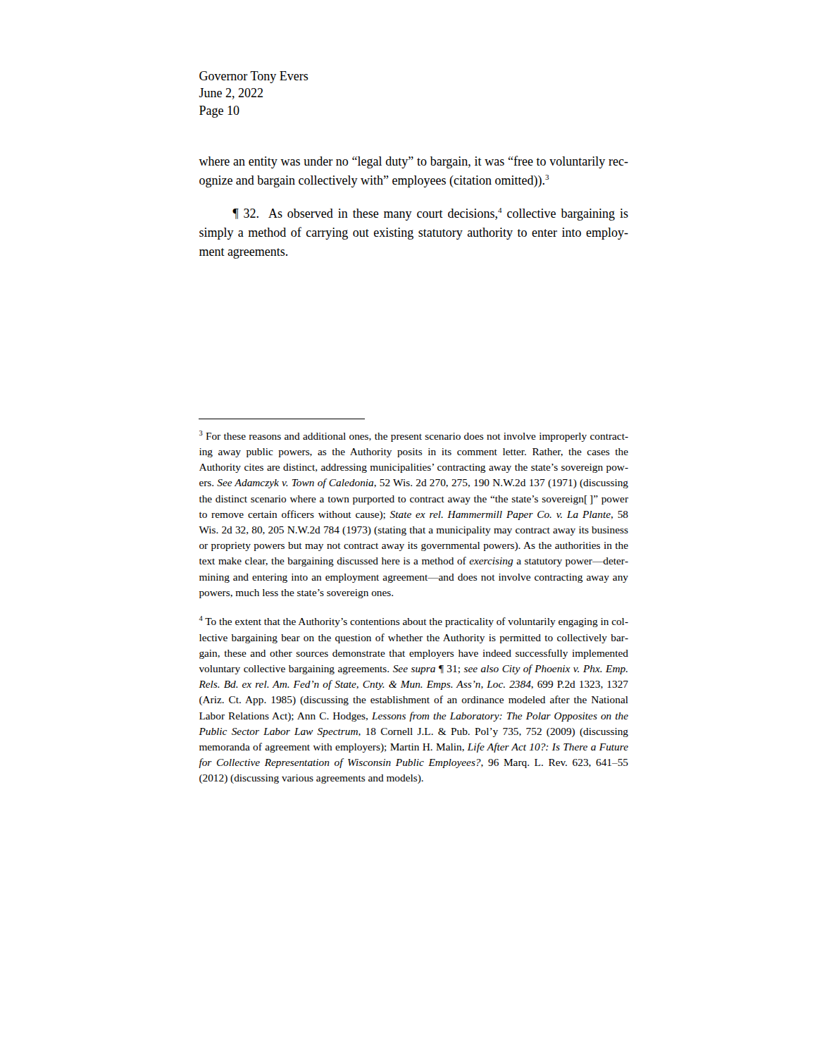Governor Tony Evers
June 2, 2022
Page 10
where an entity was under no “legal duty” to bargain, it was “free to voluntarily recognize and bargain collectively with” employees (citation omitted)).3
¶ 32. As observed in these many court decisions,4 collective bargaining is simply a method of carrying out existing statutory authority to enter into employment agreements.
3 For these reasons and additional ones, the present scenario does not involve improperly contracting away public powers, as the Authority posits in its comment letter. Rather, the cases the Authority cites are distinct, addressing municipalities’ contracting away the state’s sovereign powers. See Adamczyk v. Town of Caledonia, 52 Wis. 2d 270, 275, 190 N.W.2d 137 (1971) (discussing the distinct scenario where a town purported to contract away the “the state’s sovereign[ ]” power to remove certain officers without cause); State ex rel. Hammermill Paper Co. v. La Plante, 58 Wis. 2d 32, 80, 205 N.W.2d 784 (1973) (stating that a municipality may contract away its business or propriety powers but may not contract away its governmental powers). As the authorities in the text make clear, the bargaining discussed here is a method of exercising a statutory power—determining and entering into an employment agreement—and does not involve contracting away any powers, much less the state’s sovereign ones.
4 To the extent that the Authority’s contentions about the practicality of voluntarily engaging in collective bargaining bear on the question of whether the Authority is permitted to collectively bargain, these and other sources demonstrate that employers have indeed successfully implemented voluntary collective bargaining agreements. See supra ¶ 31; see also City of Phoenix v. Phx. Emp. Rels. Bd. ex rel. Am. Fed’n of State, Cnty. & Mun. Emps. Ass’n, Loc. 2384, 699 P.2d 1323, 1327 (Ariz. Ct. App. 1985) (discussing the establishment of an ordinance modeled after the National Labor Relations Act); Ann C. Hodges, Lessons from the Laboratory: The Polar Opposites on the Public Sector Labor Law Spectrum, 18 Cornell J.L. & Pub. Pol’y 735, 752 (2009) (discussing memoranda of agreement with employers); Martin H. Malin, Life After Act 10?: Is There a Future for Collective Representation of Wisconsin Public Employees?, 96 Marq. L. Rev. 623, 641–55 (2012) (discussing various agreements and models).